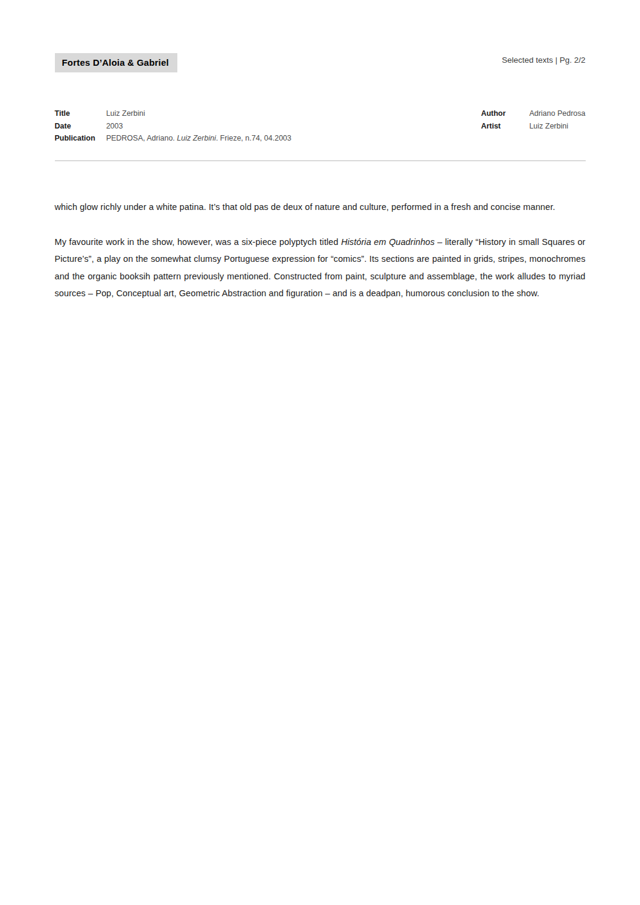Fortes D’Aloia & Gabriel
Selected texts | Pg. 2/2
Title
Date
Publication
Luiz Zerbini
2003
PEDROSA, Adriano. Luiz Zerbini. Frieze, n.74, 04.2003
Author
Artist
Adriano Pedrosa
Luiz Zerbini
which glow richly under a white patina. It’s that old pas de deux of nature and culture, performed in a fresh and concise manner.
My favourite work in the show, however, was a six-piece polyptych titled História em Quadrinhos – literally “History in small Squares or Picture’s”, a play on the somewhat clumsy Portuguese expression for “comics”. Its sections are painted in grids, stripes, monochromes and the organic booksih pattern previously mentioned. Constructed from paint, sculpture and assemblage, the work alludes to myriad sources – Pop, Conceptual art, Geometric Abstraction and figuration – and is a deadpan, humorous conclusion to the show.